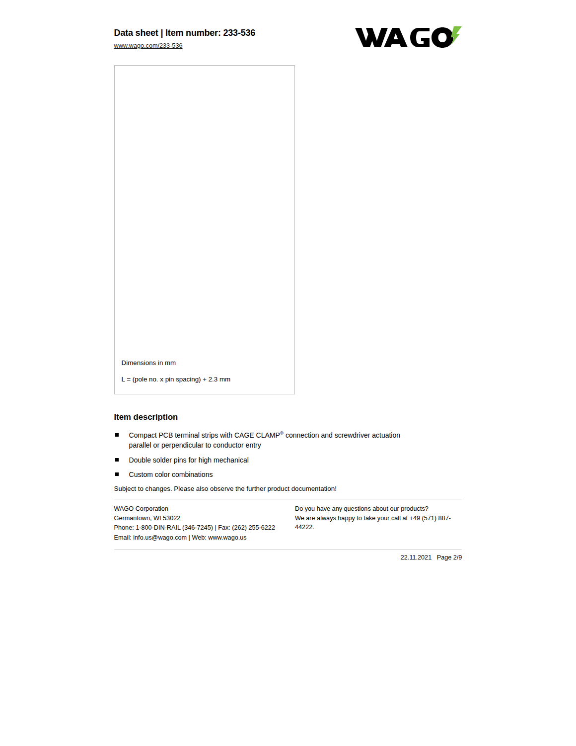Data sheet | Item number: 233-536
www.wago.com/233-536
Dimensions in mm
L = (pole no. x pin spacing) + 2.3 mm
Item description
Compact PCB terminal strips with CAGE CLAMP® connection and screwdriver actuation parallel or perpendicular to conductor entry
Double solder pins for high mechanical
Custom color combinations
Subject to changes. Please also observe the further product documentation!
WAGO Corporation
Germantown, WI 53022
Phone: 1-800-DIN-RAIL (346-7245) | Fax: (262) 255-6222
Email: info.us@wago.com | Web: www.wago.us
Do you have any questions about our products?
We are always happy to take your call at +49 (571) 887-44222.
22.11.2021 Page 2/9